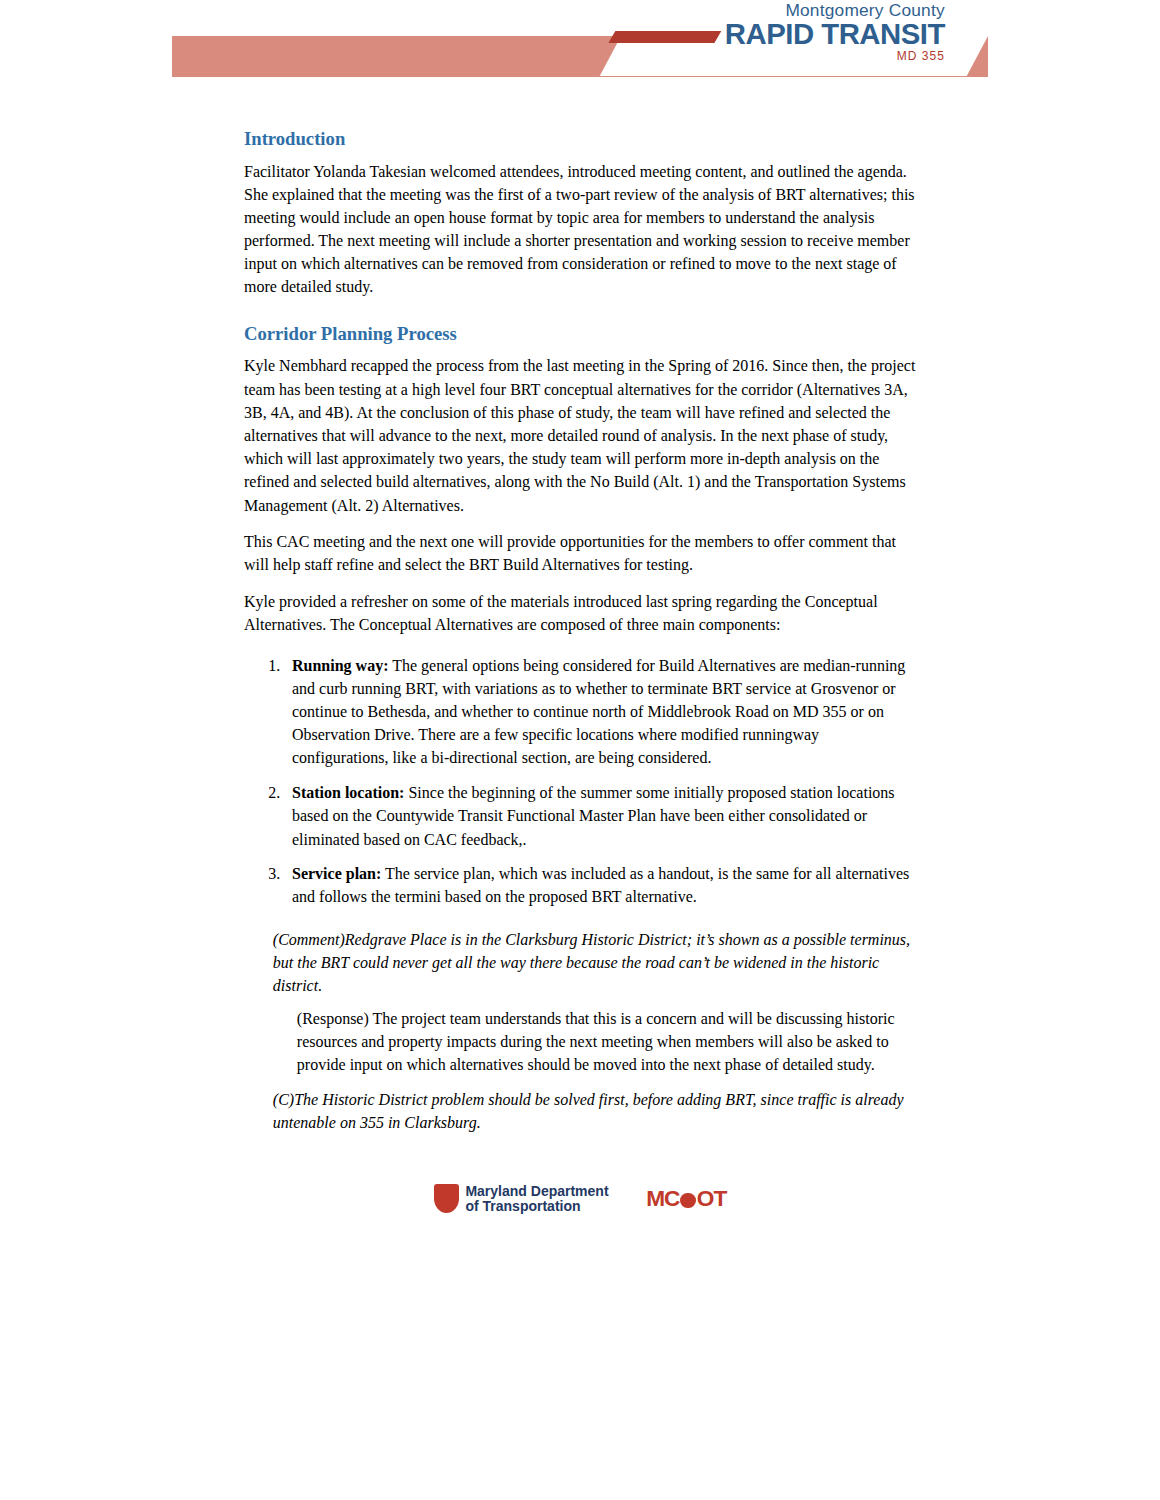Montgomery County
RAPID TRANSIT
MD 355
Introduction
Facilitator Yolanda Takesian welcomed attendees, introduced meeting content, and outlined the agenda. She explained that the meeting was the first of a two-part review of the analysis of BRT alternatives; this meeting would include an open house format by topic area for members to understand the analysis performed. The next meeting will include a shorter presentation and working session to receive member input on which alternatives can be removed from consideration or refined to move to the next stage of more detailed study.
Corridor Planning Process
Kyle Nembhard recapped the process from the last meeting in the Spring of 2016. Since then, the project team has been testing at a high level four BRT conceptual alternatives for the corridor (Alternatives 3A, 3B, 4A, and 4B). At the conclusion of this phase of study, the team will have refined and selected the alternatives that will advance to the next, more detailed round of analysis. In the next phase of study, which will last approximately two years, the study team will perform more in-depth analysis on the refined and selected build alternatives, along with the No Build (Alt. 1) and the Transportation Systems Management (Alt. 2) Alternatives.
This CAC meeting and the next one will provide opportunities for the members to offer comment that will help staff refine and select the BRT Build Alternatives for testing.
Kyle provided a refresher on some of the materials introduced last spring regarding the Conceptual Alternatives. The Conceptual Alternatives are composed of three main components:
Running way: The general options being considered for Build Alternatives are median-running and curb running BRT, with variations as to whether to terminate BRT service at Grosvenor or continue to Bethesda, and whether to continue north of Middlebrook Road on MD 355 or on Observation Drive. There are a few specific locations where modified runningway configurations, like a bi-directional section, are being considered.
Station location: Since the beginning of the summer some initially proposed station locations based on the Countywide Transit Functional Master Plan have been either consolidated or eliminated based on CAC feedback,.
Service plan: The service plan, which was included as a handout, is the same for all alternatives and follows the termini based on the proposed BRT alternative.
(Comment)Redgrave Place is in the Clarksburg Historic District; it’s shown as a possible terminus, but the BRT could never get all the way there because the road can’t be widened in the historic district.
(Response) The project team understands that this is a concern and will be discussing historic resources and property impacts during the next meeting when members will also be asked to provide input on which alternatives should be moved into the next phase of detailed study.
(C)The Historic District problem should be solved first, before adding BRT, since traffic is already untenable on 355 in Clarksburg.
Maryland Department
of Transportation MC OT